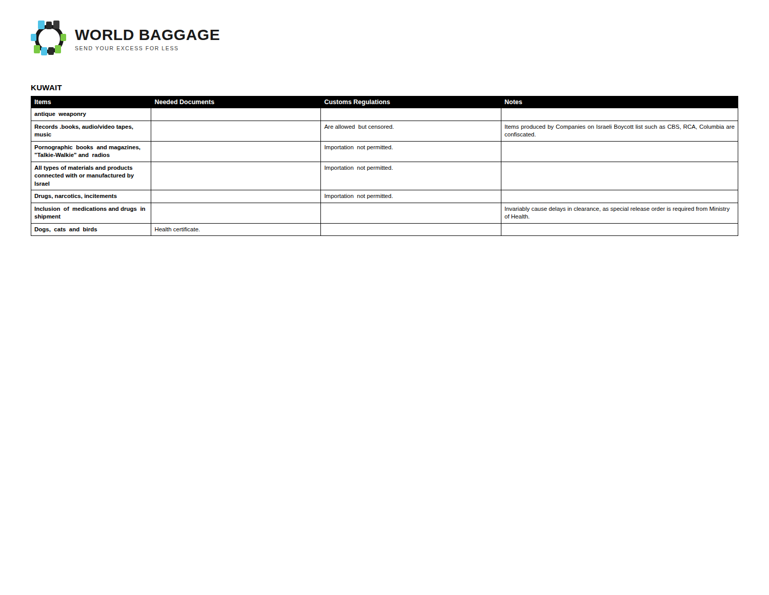WORLD BAGGAGE
SEND YOUR EXCESS FOR LESS
KUWAIT
| Items | Needed Documents | Customs Regulations | Notes |
| --- | --- | --- | --- |
| antique weaponry | | | |
| Records .books, audio/video tapes, music | | Are allowed but censored. | Items produced by Companies on Israeli Boycott list such as CBS, RCA, Columbia are confiscated. |
| Pornographic books and magazines, "Talkie-Walkie" and radios | | Importation not permitted. | |
| All types of materials and products connected with or manufactured by Israel | | Importation not permitted. | |
| Drugs, narcotics, incitements | | Importation not permitted. | |
| Inclusion of medications and drugs in shipment | | | Invariably cause delays in clearance, as special release order is required from Ministry of Health. |
| Dogs, cats and birds | Health certificate. | | |